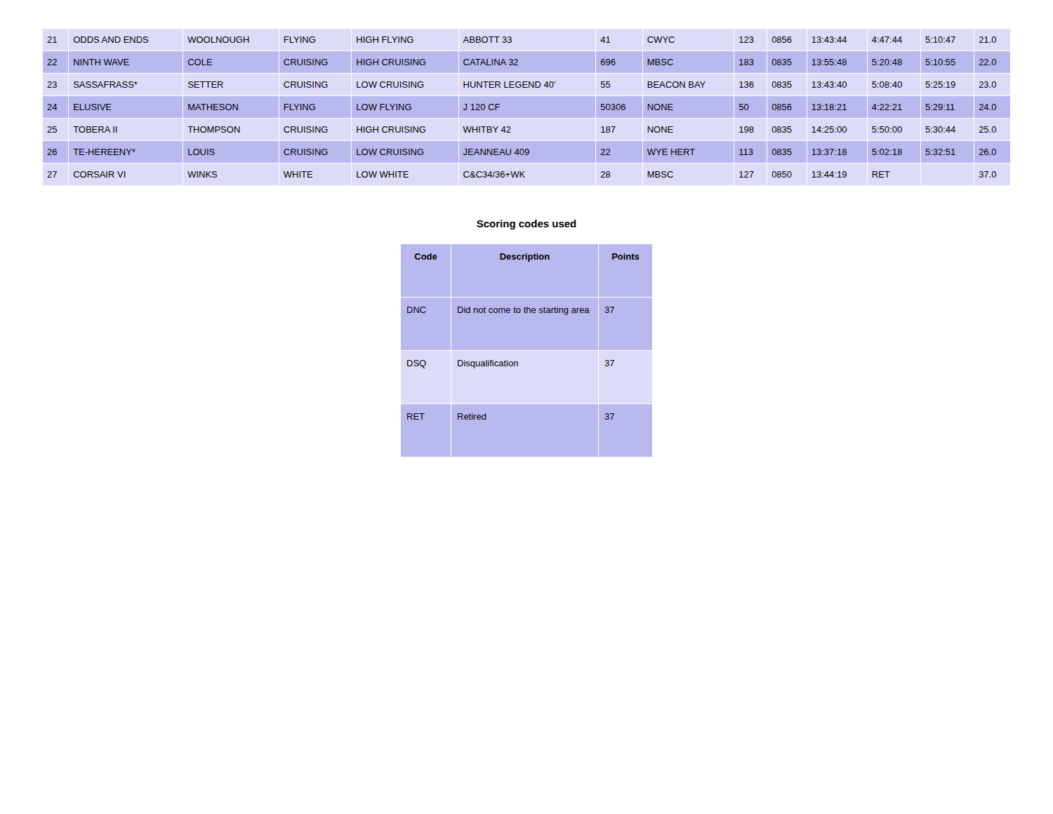| 21 | ODDS AND ENDS | WOOLNOUGH | FLYING | HIGH FLYING | ABBOTT 33 | 41 | CWYC | 123 | 0856 | 13:43:44 | 4:47:44 | 5:10:47 | 21.0 |
| 22 | NINTH WAVE | COLE | CRUISING | HIGH CRUISING | CATALINA 32 | 696 | MBSC | 183 | 0835 | 13:55:48 | 5:20:48 | 5:10:55 | 22.0 |
| 23 | SASSAFRASS* | SETTER | CRUISING | LOW CRUISING | HUNTER LEGEND 40' | 55 | BEACON BAY | 136 | 0835 | 13:43:40 | 5:08:40 | 5:25:19 | 23.0 |
| 24 | ELUSIVE | MATHESON | FLYING | LOW FLYING | J 120 CF | 50306 | NONE | 50 | 0856 | 13:18:21 | 4:22:21 | 5:29:11 | 24.0 |
| 25 | TOBERA II | THOMPSON | CRUISING | HIGH CRUISING | WHITBY 42 | 187 | NONE | 198 | 0835 | 14:25:00 | 5:50:00 | 5:30:44 | 25.0 |
| 26 | TE-HEREENY* | LOUIS | CRUISING | LOW CRUISING | JEANNEAU 409 | 22 | WYE HERT | 113 | 0835 | 13:37:18 | 5:02:18 | 5:32:51 | 26.0 |
| 27 | CORSAIR VI | WINKS | WHITE | LOW WHITE | C&C34/36+WK | 28 | MBSC | 127 | 0850 | 13:44:19 | RET | | 37.0 |
Scoring codes used
| Code | Description | Points |
| --- | --- | --- |
| DNC | Did not come to the starting area | 37 |
| DSQ | Disqualification | 37 |
| RET | Retired | 37 |